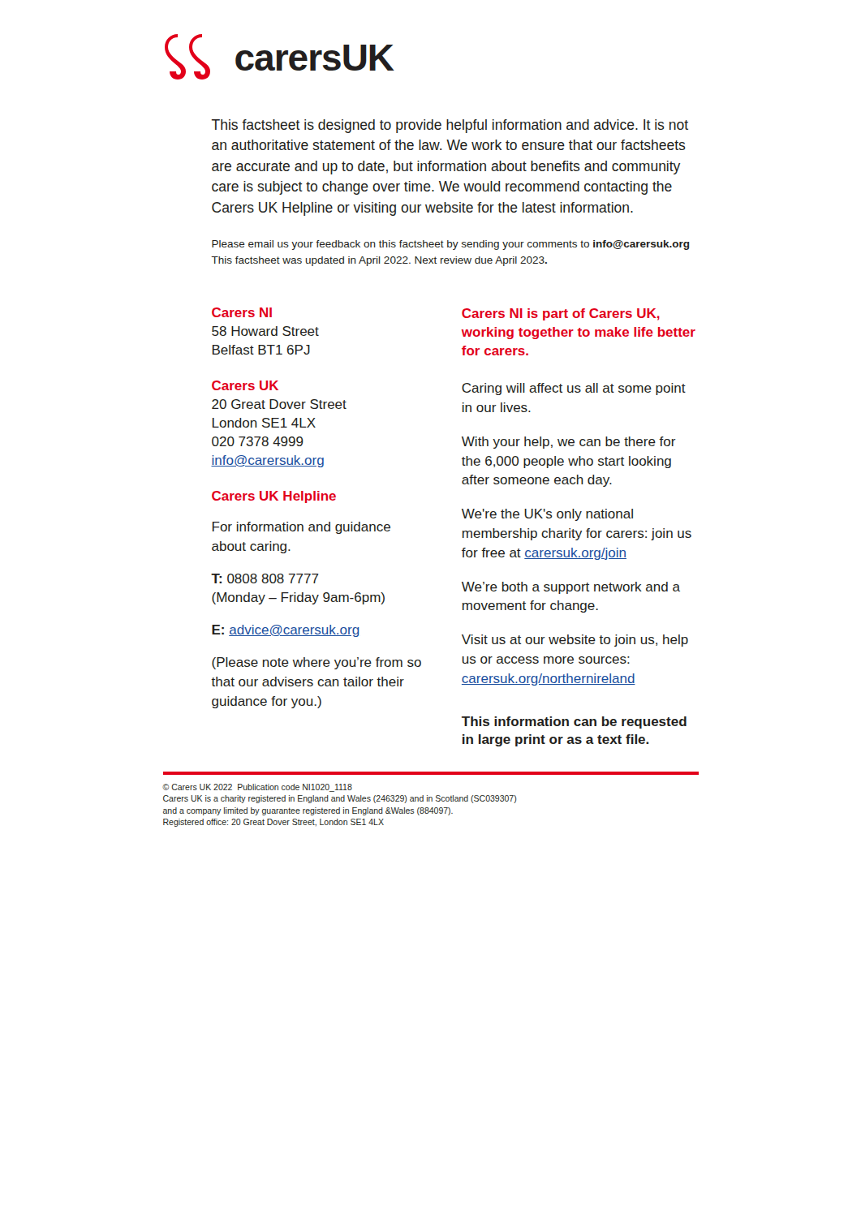carers UK
This factsheet is designed to provide helpful information and advice. It is not an authoritative statement of the law. We work to ensure that our factsheets are accurate and up to date, but information about benefits and community care is subject to change over time. We would recommend contacting the Carers UK Helpline or visiting our website for the latest information.
Please email us your feedback on this factsheet by sending your comments to info@carersuk.org
This factsheet was updated in April 2022. Next review due April 2023.
Carers NI
58 Howard Street
Belfast BT1 6PJ
Carers UK
20 Great Dover Street
London SE1 4LX
020 7378 4999
info@carersuk.org
Carers UK Helpline
For information and guidance about caring.
T: 0808 808 7777
(Monday – Friday 9am-6pm)
E: advice@carersuk.org
(Please note where you’re from so that our advisers can tailor their guidance for you.)
Carers NI is part of Carers UK, working together to make life better for carers.
Caring will affect us all at some point in our lives.
With your help, we can be there for the 6,000 people who start looking after someone each day.
We're the UK's only national membership charity for carers: join us for free at carersuk.org/join
We’re both a support network and a movement for change.
Visit us at our website to join us, help us or access more sources: carersuk.org/northernireland
This information can be requested in large print or as a text file.
© Carers UK 2022 Publication code NI1020_1118
Carers UK is a charity registered in England and Wales (246329) and in Scotland (SC039307)
and a company limited by guarantee registered in England &Wales (884097).
Registered office: 20 Great Dover Street, London SE1 4LX